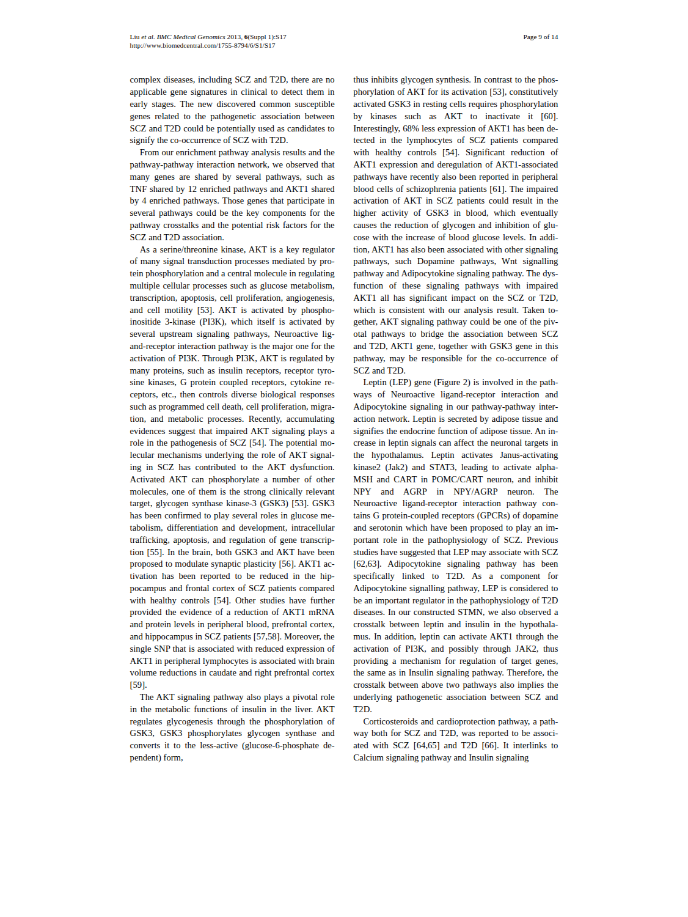Liu et al. BMC Medical Genomics 2013, 6(Suppl 1):S17
http://www.biomedcentral.com/1755-8794/6/S1/S17
Page 9 of 14
complex diseases, including SCZ and T2D, there are no applicable gene signatures in clinical to detect them in early stages. The new discovered common susceptible genes related to the pathogenetic association between SCZ and T2D could be potentially used as candidates to signify the co-occurrence of SCZ with T2D.
From our enrichment pathway analysis results and the pathway-pathway interaction network, we observed that many genes are shared by several pathways, such as TNF shared by 12 enriched pathways and AKT1 shared by 4 enriched pathways. Those genes that participate in several pathways could be the key components for the pathway crosstalks and the potential risk factors for the SCZ and T2D association.
As a serine/threonine kinase, AKT is a key regulator of many signal transduction processes mediated by protein phosphorylation and a central molecule in regulating multiple cellular processes such as glucose metabolism, transcription, apoptosis, cell proliferation, angiogenesis, and cell motility [53]. AKT is activated by phosphoinositide 3-kinase (PI3K), which itself is activated by several upstream signaling pathways, Neuroactive ligand-receptor interaction pathway is the major one for the activation of PI3K. Through PI3K, AKT is regulated by many proteins, such as insulin receptors, receptor tyrosine kinases, G protein coupled receptors, cytokine receptors, etc., then controls diverse biological responses such as programmed cell death, cell proliferation, migration, and metabolic processes. Recently, accumulating evidences suggest that impaired AKT signaling plays a role in the pathogenesis of SCZ [54]. The potential molecular mechanisms underlying the role of AKT signaling in SCZ has contributed to the AKT dysfunction. Activated AKT can phosphorylate a number of other molecules, one of them is the strong clinically relevant target, glycogen synthase kinase-3 (GSK3) [53]. GSK3 has been confirmed to play several roles in glucose metabolism, differentiation and development, intracellular trafficking, apoptosis, and regulation of gene transcription [55]. In the brain, both GSK3 and AKT have been proposed to modulate synaptic plasticity [56]. AKT1 activation has been reported to be reduced in the hippocampus and frontal cortex of SCZ patients compared with healthy controls [54]. Other studies have further provided the evidence of a reduction of AKT1 mRNA and protein levels in peripheral blood, prefrontal cortex, and hippocampus in SCZ patients [57,58]. Moreover, the single SNP that is associated with reduced expression of AKT1 in peripheral lymphocytes is associated with brain volume reductions in caudate and right prefrontal cortex [59].
The AKT signaling pathway also plays a pivotal role in the metabolic functions of insulin in the liver. AKT regulates glycogenesis through the phosphorylation of GSK3, GSK3 phosphorylates glycogen synthase and converts it to the less-active (glucose-6-phosphate dependent) form,
thus inhibits glycogen synthesis. In contrast to the phosphorylation of AKT for its activation [53], constitutively activated GSK3 in resting cells requires phosphorylation by kinases such as AKT to inactivate it [60]. Interestingly, 68% less expression of AKT1 has been detected in the lymphocytes of SCZ patients compared with healthy controls [54]. Significant reduction of AKT1 expression and deregulation of AKT1-associated pathways have recently also been reported in peripheral blood cells of schizophrenia patients [61]. The impaired activation of AKT in SCZ patients could result in the higher activity of GSK3 in blood, which eventually causes the reduction of glycogen and inhibition of glucose with the increase of blood glucose levels. In addition, AKT1 has also been associated with other signaling pathways, such Dopamine pathways, Wnt signalling pathway and Adipocytokine signaling pathway. The dysfunction of these signaling pathways with impaired AKT1 all has significant impact on the SCZ or T2D, which is consistent with our analysis result. Taken together, AKT signaling pathway could be one of the pivotal pathways to bridge the association between SCZ and T2D, AKT1 gene, together with GSK3 gene in this pathway, may be responsible for the co-occurrence of SCZ and T2D.
Leptin (LEP) gene (Figure 2) is involved in the pathways of Neuroactive ligand-receptor interaction and Adipocytokine signaling in our pathway-pathway interaction network. Leptin is secreted by adipose tissue and signifies the endocrine function of adipose tissue. An increase in leptin signals can affect the neuronal targets in the hypothalamus. Leptin activates Janus-activating kinase2 (Jak2) and STAT3, leading to activate alpha-MSH and CART in POMC/CART neuron, and inhibit NPY and AGRP in NPY/AGRP neuron. The Neuroactive ligand-receptor interaction pathway contains G protein-coupled receptors (GPCRs) of dopamine and serotonin which have been proposed to play an important role in the pathophysiology of SCZ. Previous studies have suggested that LEP may associate with SCZ [62,63]. Adipocytokine signaling pathway has been specifically linked to T2D. As a component for Adipocytokine signalling pathway, LEP is considered to be an important regulator in the pathophysiology of T2D diseases. In our constructed STMN, we also observed a crosstalk between leptin and insulin in the hypothalamus. In addition, leptin can activate AKT1 through the activation of PI3K, and possibly through JAK2, thus providing a mechanism for regulation of target genes, the same as in Insulin signaling pathway. Therefore, the crosstalk between above two pathways also implies the underlying pathogenetic association between SCZ and T2D.
Corticosteroids and cardioprotection pathway, a pathway both for SCZ and T2D, was reported to be associated with SCZ [64,65] and T2D [66]. It interlinks to Calcium signaling pathway and Insulin signaling